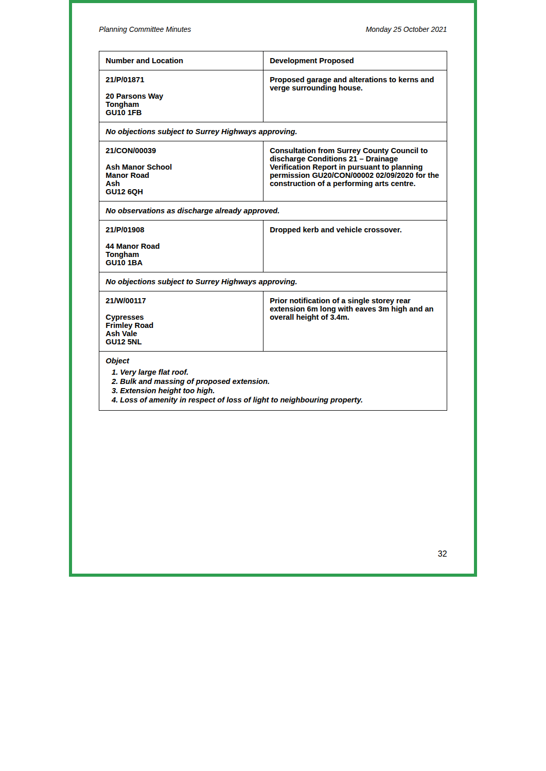Planning Committee Minutes Monday 25 October 2021
| Number and Location | Development Proposed |
| 21/P/01871 20 Parsons Way Tongham GU10 1FB | Proposed garage and alterations to kerns and verge surrounding house. |
| No objections subject to Surrey Highways approving. |
| 21/CON/00039 Ash Manor School Manor Road Ash GU12 6QH | Consultation from Surrey County Council to discharge Conditions 21 – Drainage Verification Report in pursuant to planning permission GU20/CON/00002 02/09/2020 for the construction of a performing arts centre. |
| No observations as discharge already approved. |
| 21/P/01908 44 Manor Road Tongham GU10 1BA | Dropped kerb and vehicle crossover. |
| No objections subject to Surrey Highways approving. |
| 21/W/00117 Cypresses Frimley Road Ash Vale GU12 5NL | Prior notification of a single storey rear extension 6m long with eaves 3m high and an overall height of 3.4m. |
| Object Very large flat roof. Bulk and massing of proposed extension. Extension height too high. Loss of amenity in respect of loss of light to neighbouring property. |
32